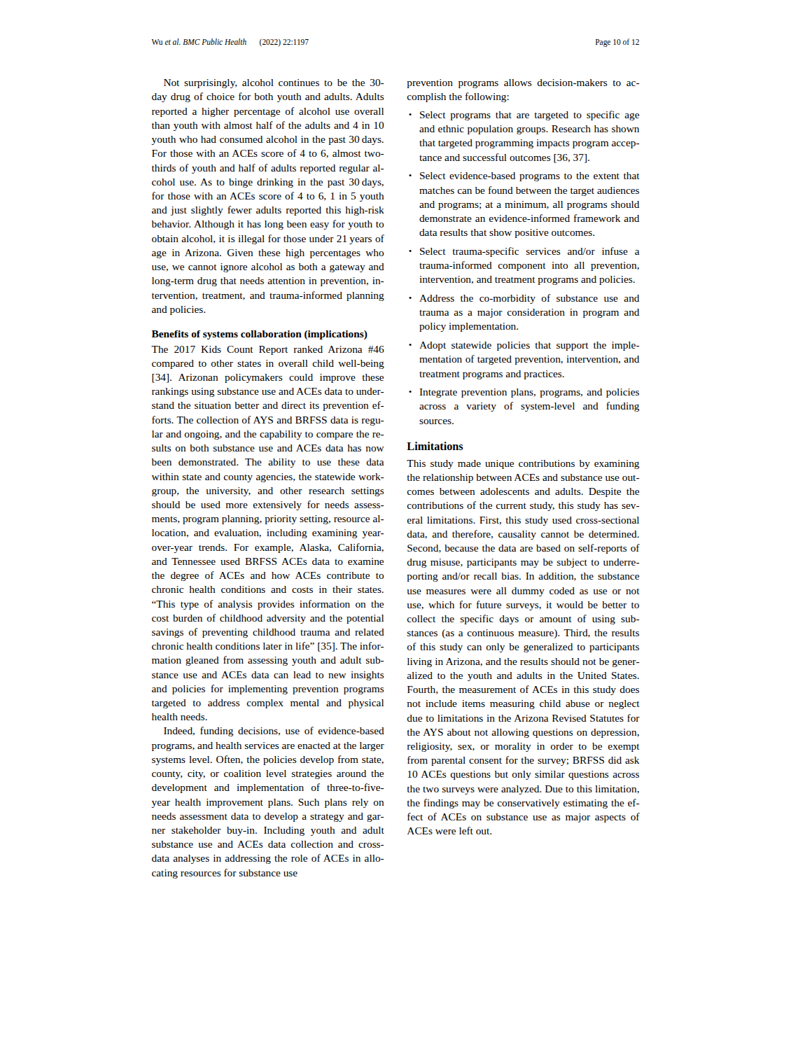Wu et al. BMC Public Health(2022) 22:1197
Page 10 of 12
Not surprisingly, alcohol continues to be the 30-day drug of choice for both youth and adults. Adults reported a higher percentage of alcohol use overall than youth with almost half of the adults and 4 in 10 youth who had consumed alcohol in the past 30 days. For those with an ACEs score of 4 to 6, almost two-thirds of youth and half of adults reported regular alcohol use. As to binge drinking in the past 30 days, for those with an ACEs score of 4 to 6, 1 in 5 youth and just slightly fewer adults reported this high-risk behavior. Although it has long been easy for youth to obtain alcohol, it is illegal for those under 21 years of age in Arizona. Given these high percentages who use, we cannot ignore alcohol as both a gateway and long-term drug that needs attention in prevention, intervention, treatment, and trauma-informed planning and policies.
Benefits of systems collaboration (implications)
The 2017 Kids Count Report ranked Arizona #46 compared to other states in overall child well-being [34]. Arizonan policymakers could improve these rankings using substance use and ACEs data to understand the situation better and direct its prevention efforts. The collection of AYS and BRFSS data is regular and ongoing, and the capability to compare the results on both substance use and ACEs data has now been demonstrated. The ability to use these data within state and county agencies, the statewide workgroup, the university, and other research settings should be used more extensively for needs assessments, program planning, priority setting, resource allocation, and evaluation, including examining year-over-year trends. For example, Alaska, California, and Tennessee used BRFSS ACEs data to examine the degree of ACEs and how ACEs contribute to chronic health conditions and costs in their states. “This type of analysis provides information on the cost burden of childhood adversity and the potential savings of preventing childhood trauma and related chronic health conditions later in life” [35]. The information gleaned from assessing youth and adult substance use and ACEs data can lead to new insights and policies for implementing prevention programs targeted to address complex mental and physical health needs.
Indeed, funding decisions, use of evidence-based programs, and health services are enacted at the larger systems level. Often, the policies develop from state, county, city, or coalition level strategies around the development and implementation of three-to-five-year health improvement plans. Such plans rely on needs assessment data to develop a strategy and garner stakeholder buy-in. Including youth and adult substance use and ACEs data collection and cross-data analyses in addressing the role of ACEs in allocating resources for substance use
prevention programs allows decision-makers to accomplish the following:
Select programs that are targeted to specific age and ethnic population groups. Research has shown that targeted programming impacts program acceptance and successful outcomes [36, 37].
Select evidence-based programs to the extent that matches can be found between the target audiences and programs; at a minimum, all programs should demonstrate an evidence-informed framework and data results that show positive outcomes.
Select trauma-specific services and/or infuse a trauma-informed component into all prevention, intervention, and treatment programs and policies.
Address the co-morbidity of substance use and trauma as a major consideration in program and policy implementation.
Adopt statewide policies that support the implementation of targeted prevention, intervention, and treatment programs and practices.
Integrate prevention plans, programs, and policies across a variety of system-level and funding sources.
Limitations
This study made unique contributions by examining the relationship between ACEs and substance use outcomes between adolescents and adults. Despite the contributions of the current study, this study has several limitations. First, this study used cross-sectional data, and therefore, causality cannot be determined. Second, because the data are based on self-reports of drug misuse, participants may be subject to underreporting and/or recall bias. In addition, the substance use measures were all dummy coded as use or not use, which for future surveys, it would be better to collect the specific days or amount of using substances (as a continuous measure). Third, the results of this study can only be generalized to participants living in Arizona, and the results should not be generalized to the youth and adults in the United States. Fourth, the measurement of ACEs in this study does not include items measuring child abuse or neglect due to limitations in the Arizona Revised Statutes for the AYS about not allowing questions on depression, religiosity, sex, or morality in order to be exempt from parental consent for the survey; BRFSS did ask 10 ACEs questions but only similar questions across the two surveys were analyzed. Due to this limitation, the findings may be conservatively estimating the effect of ACEs on substance use as major aspects of ACEs were left out.